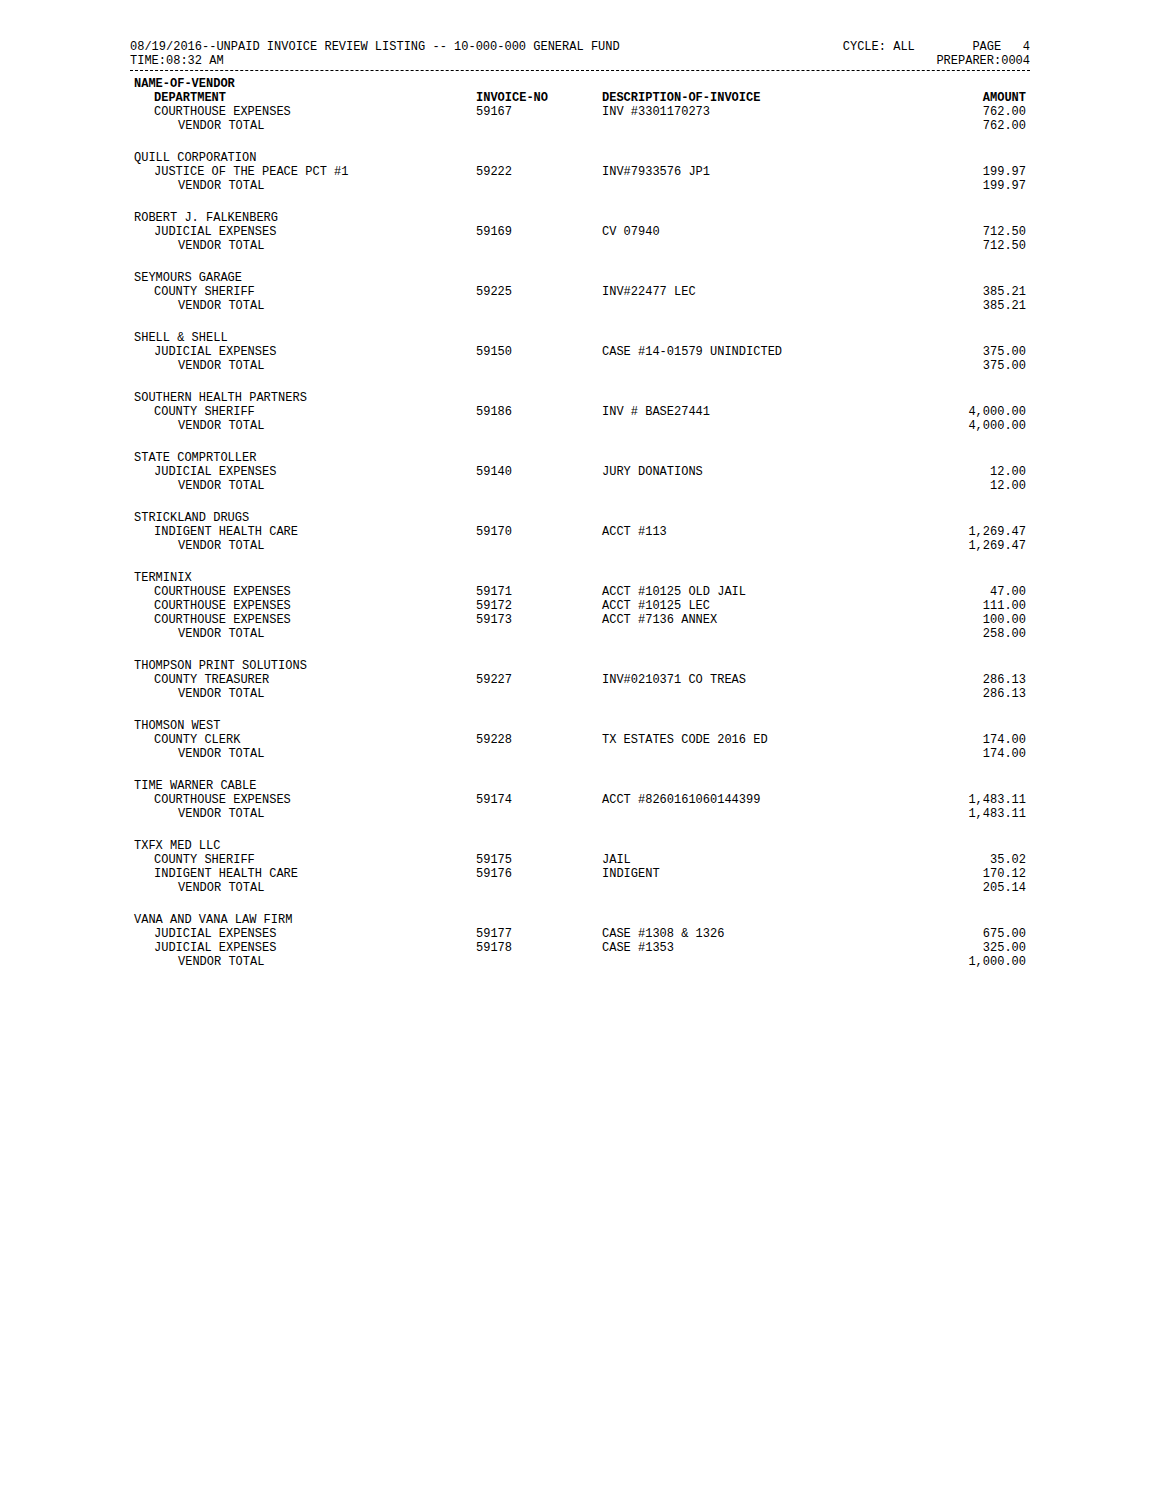08/19/2016--UNPAID INVOICE REVIEW LISTING -- 10-000-000 GENERAL FUND
CYCLE: ALL PAGE 4
TIME:08:32 AM
PREPARER:0004
| NAME-OF-VENDOR | | | |
| --- | --- | --- | --- |
| DEPARTMENT | INVOICE-NO | DESCRIPTION-OF-INVOICE | AMOUNT |
| COURTHOUSE EXPENSES | 59167 | INV #3301170273 | 762.00 |
| VENDOR TOTAL | | | 762.00 |
| QUILL CORPORATION | | | |
| JUSTICE OF THE PEACE PCT #1 | 59222 | INV#7933576 JP1 | 199.97 |
| VENDOR TOTAL | | | 199.97 |
| ROBERT J. FALKENBERG | | | |
| JUDICIAL EXPENSES | 59169 | CV 07940 | 712.50 |
| VENDOR TOTAL | | | 712.50 |
| SEYMOURS GARAGE | | | |
| COUNTY SHERIFF | 59225 | INV#22477 LEC | 385.21 |
| VENDOR TOTAL | | | 385.21 |
| SHELL & SHELL | | | |
| JUDICIAL EXPENSES | 59150 | CASE #14-01579 UNINDICTED | 375.00 |
| VENDOR TOTAL | | | 375.00 |
| SOUTHERN HEALTH PARTNERS | | | |
| COUNTY SHERIFF | 59186 | INV # BASE27441 | 4,000.00 |
| VENDOR TOTAL | | | 4,000.00 |
| STATE COMPRTOLLER | | | |
| JUDICIAL EXPENSES | 59140 | JURY DONATIONS | 12.00 |
| VENDOR TOTAL | | | 12.00 |
| STRICKLAND DRUGS | | | |
| INDIGENT HEALTH CARE | 59170 | ACCT #113 | 1,269.47 |
| VENDOR TOTAL | | | 1,269.47 |
| TERMINIX | | | |
| COURTHOUSE EXPENSES | 59171 | ACCT #10125 OLD JAIL | 47.00 |
| COURTHOUSE EXPENSES | 59172 | ACCT #10125 LEC | 111.00 |
| COURTHOUSE EXPENSES | 59173 | ACCT #7136 ANNEX | 100.00 |
| VENDOR TOTAL | | | 258.00 |
| THOMPSON PRINT SOLUTIONS | | | |
| COUNTY TREASURER | 59227 | INV#0210371 CO TREAS | 286.13 |
| VENDOR TOTAL | | | 286.13 |
| THOMSON WEST | | | |
| COUNTY CLERK | 59228 | TX ESTATES CODE 2016 ED | 174.00 |
| VENDOR TOTAL | | | 174.00 |
| TIME WARNER CABLE | | | |
| COURTHOUSE EXPENSES | 59174 | ACCT #8260161060144399 | 1,483.11 |
| VENDOR TOTAL | | | 1,483.11 |
| TXFX MED LLC | | | |
| COUNTY SHERIFF | 59175 | JAIL | 35.02 |
| INDIGENT HEALTH CARE | 59176 | INDIGENT | 170.12 |
| VENDOR TOTAL | | | 205.14 |
| VANA AND VANA LAW FIRM | | | |
| JUDICIAL EXPENSES | 59177 | CASE #1308 & 1326 | 675.00 |
| JUDICIAL EXPENSES | 59178 | CASE #1353 | 325.00 |
| VENDOR TOTAL | | | 1,000.00 |